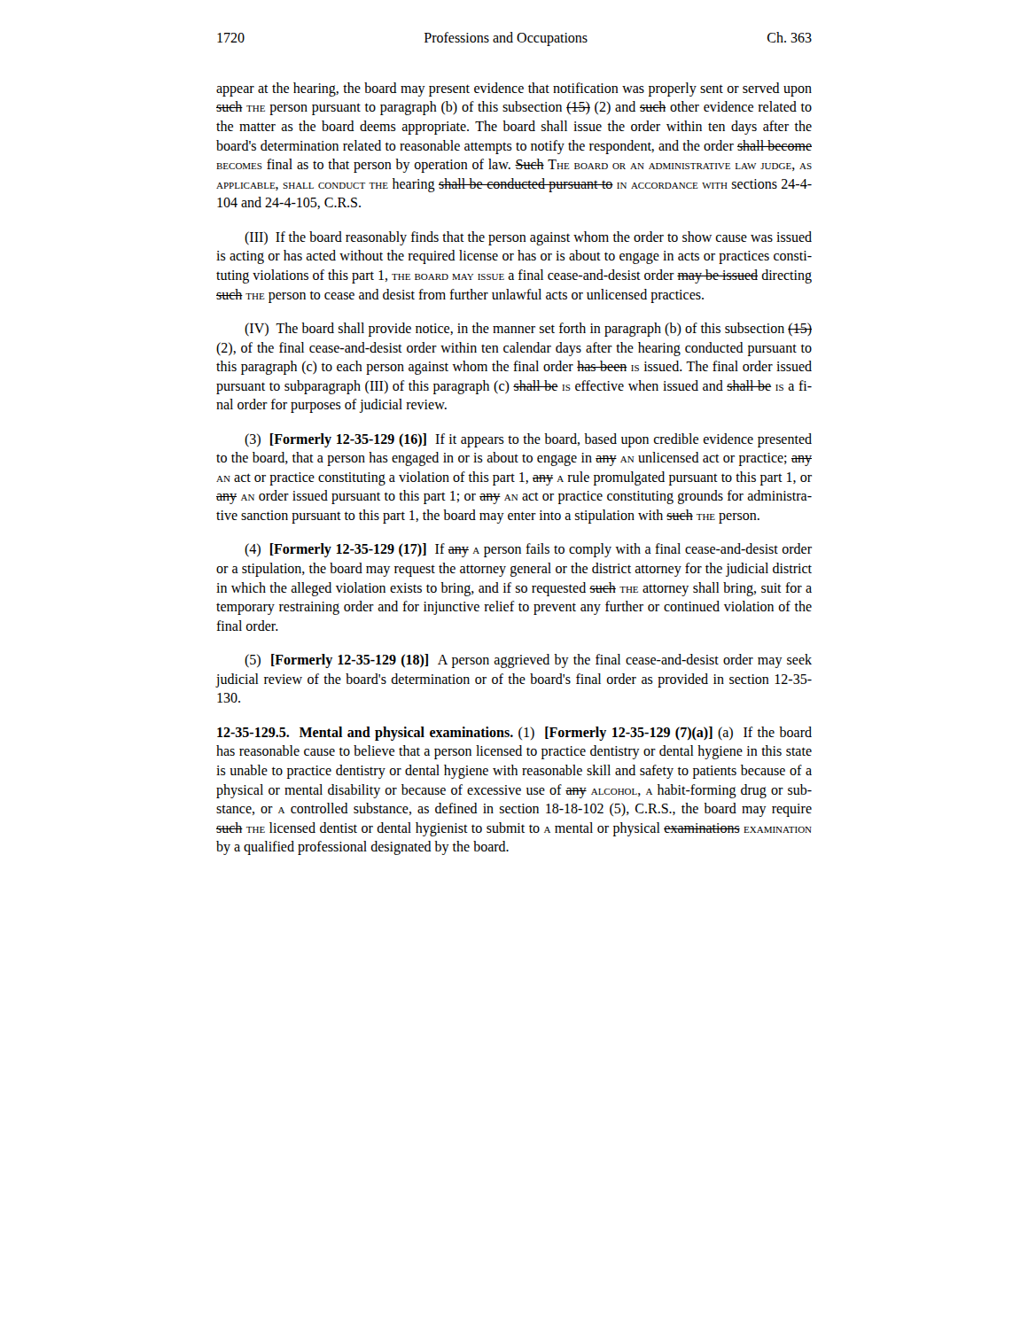1720 Professions and Occupations Ch. 363
appear at the hearing, the board may present evidence that notification was properly sent or served upon such the person pursuant to paragraph (b) of this subsection (15) (2) and such other evidence related to the matter as the board deems appropriate. The board shall issue the order within ten days after the board's determination related to reasonable attempts to notify the respondent, and the order shall become becomes final as to that person by operation of law. Such The board or an administrative law judge, as applicable, shall conduct the hearing shall be conducted pursuant to in accordance with sections 24-4-104 and 24-4-105, C.R.S.
(III) If the board reasonably finds that the person against whom the order to show cause was issued is acting or has acted without the required license or has or is about to engage in acts or practices constituting violations of this part 1, the board may issue a final cease-and-desist order may be issued directing such the person to cease and desist from further unlawful acts or unlicensed practices.
(IV) The board shall provide notice, in the manner set forth in paragraph (b) of this subsection (15) (2), of the final cease-and-desist order within ten calendar days after the hearing conducted pursuant to this paragraph (c) to each person against whom the final order has been is issued. The final order issued pursuant to subparagraph (III) of this paragraph (c) shall be is effective when issued and shall be is a final order for purposes of judicial review.
(3) [Formerly 12-35-129 (16)] If it appears to the board, based upon credible evidence presented to the board, that a person has engaged in or is about to engage in any an unlicensed act or practice; any an act or practice constituting a violation of this part 1, any a rule promulgated pursuant to this part 1, or any an order issued pursuant to this part 1; or any an act or practice constituting grounds for administrative sanction pursuant to this part 1, the board may enter into a stipulation with such the person.
(4) [Formerly 12-35-129 (17)] If any a person fails to comply with a final cease-and-desist order or a stipulation, the board may request the attorney general or the district attorney for the judicial district in which the alleged violation exists to bring, and if so requested such the attorney shall bring, suit for a temporary restraining order and for injunctive relief to prevent any further or continued violation of the final order.
(5) [Formerly 12-35-129 (18)] A person aggrieved by the final cease-and-desist order may seek judicial review of the board's determination or of the board's final order as provided in section 12-35-130.
12-35-129.5. Mental and physical examinations.
(1) [Formerly 12-35-129 (7)(a)] (a) If the board has reasonable cause to believe that a person licensed to practice dentistry or dental hygiene in this state is unable to practice dentistry or dental hygiene with reasonable skill and safety to patients because of a physical or mental disability or because of excessive use of any alcohol, a habit-forming drug or substance, or a controlled substance, as defined in section 18-18-102 (5), C.R.S., the board may require such the licensed dentist or dental hygienist to submit to a mental or physical examinations examination by a qualified professional designated by the board.